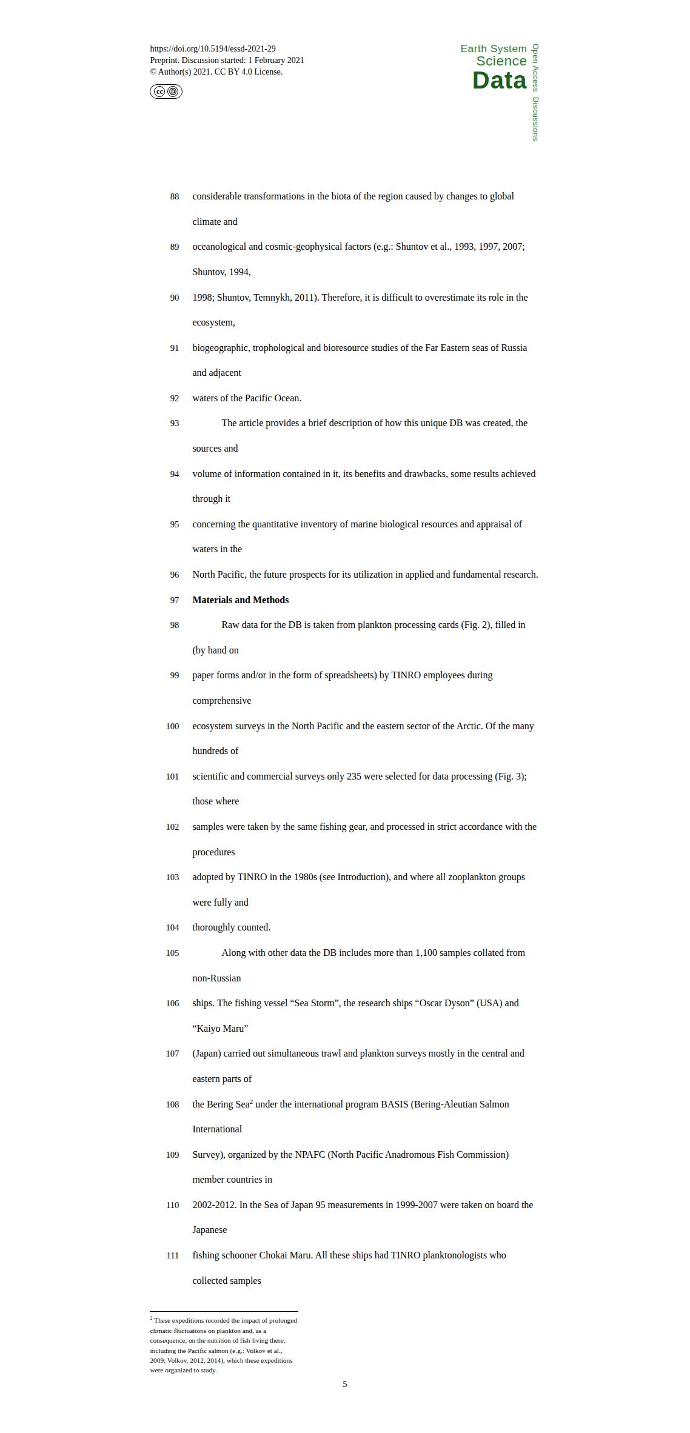https://doi.org/10.5194/essd-2021-29
Preprint. Discussion started: 1 February 2021
© Author(s) 2021. CC BY 4.0 License.
ccⒹ
Earth System
Science
Data
Open Access Discussions
88
considerable transformations in the biota of the region caused by changes to global climate and
89
oceanological and cosmic-geophysical factors (e.g.: Shuntov et al., 1993, 1997, 2007; Shuntov, 1994,
90
1998; Shuntov, Temnykh, 2011). Therefore, it is difficult to overestimate its role in the ecosystem,
91
biogeographic, trophological and bioresource studies of the Far Eastern seas of Russia and adjacent
92
waters of the Pacific Ocean.
93
The article provides a brief description of how this unique DB was created, the sources and
94
volume of information contained in it, its benefits and drawbacks, some results achieved through it
95
concerning the quantitative inventory of marine biological resources and appraisal of waters in the
96
North Pacific, the future prospects for its utilization in applied and fundamental research.
97
Materials and Methods
98
Raw data for the DB is taken from plankton processing cards (Fig. 2), filled in (by hand on
99
paper forms and/or in the form of spreadsheets) by TINRO employees during comprehensive
100
ecosystem surveys in the North Pacific and the eastern sector of the Arctic. Of the many hundreds of
101
scientific and commercial surveys only 235 were selected for data processing (Fig. 3); those where
102
samples were taken by the same fishing gear, and processed in strict accordance with the procedures
103
adopted by TINRO in the 1980s (see Introduction), and where all zooplankton groups were fully and
104
thoroughly counted.
105
Along with other data the DB includes more than 1,100 samples collated from non-Russian
106
ships. The fishing vessel “Sea Storm”, the research ships “Oscar Dyson” (USA) and “Kaiyo Maru”
107
(Japan) carried out simultaneous trawl and plankton surveys mostly in the central and eastern parts of
108
the Bering Sea2 under the international program BASIS (Bering-Aleutian Salmon International
109
Survey), organized by the NPAFC (North Pacific Anadromous Fish Commission) member countries in
110
2002-2012. In the Sea of Japan 95 measurements in 1999-2007 were taken on board the Japanese
111
fishing schooner Chokai Maru. All these ships had TINRO planktonologists who collected samples
2 These expeditions recorded the impact of prolonged climatic fluctuations on plankton and, as a consequence, on the nutrition of fish living there, including the Pacific salmon (e.g.: Volkov et al., 2009; Volkov, 2012, 2014), which these expeditions were organized to study.
5